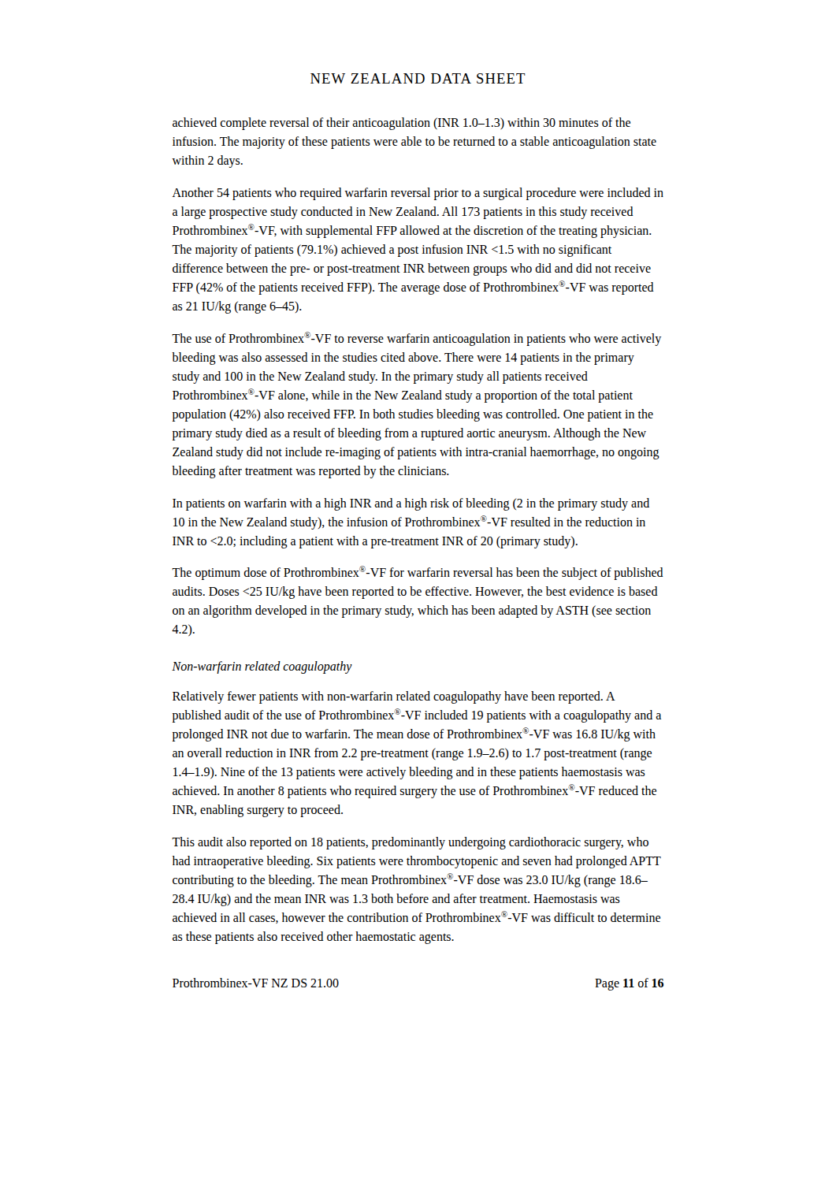NEW ZEALAND DATA SHEET
achieved complete reversal of their anticoagulation (INR 1.0–1.3) within 30 minutes of the infusion. The majority of these patients were able to be returned to a stable anticoagulation state within 2 days.
Another 54 patients who required warfarin reversal prior to a surgical procedure were included in a large prospective study conducted in New Zealand. All 173 patients in this study received Prothrombinex®-VF, with supplemental FFP allowed at the discretion of the treating physician. The majority of patients (79.1%) achieved a post infusion INR <1.5 with no significant difference between the pre- or post-treatment INR between groups who did and did not receive FFP (42% of the patients received FFP). The average dose of Prothrombinex®-VF was reported as 21 IU/kg (range 6–45).
The use of Prothrombinex®-VF to reverse warfarin anticoagulation in patients who were actively bleeding was also assessed in the studies cited above. There were 14 patients in the primary study and 100 in the New Zealand study. In the primary study all patients received Prothrombinex®-VF alone, while in the New Zealand study a proportion of the total patient population (42%) also received FFP. In both studies bleeding was controlled. One patient in the primary study died as a result of bleeding from a ruptured aortic aneurysm. Although the New Zealand study did not include re-imaging of patients with intra-cranial haemorrhage, no ongoing bleeding after treatment was reported by the clinicians.
In patients on warfarin with a high INR and a high risk of bleeding (2 in the primary study and 10 in the New Zealand study), the infusion of Prothrombinex®-VF resulted in the reduction in INR to <2.0; including a patient with a pre-treatment INR of 20 (primary study).
The optimum dose of Prothrombinex®-VF for warfarin reversal has been the subject of published audits. Doses <25 IU/kg have been reported to be effective. However, the best evidence is based on an algorithm developed in the primary study, which has been adapted by ASTH (see section 4.2).
Non-warfarin related coagulopathy
Relatively fewer patients with non-warfarin related coagulopathy have been reported. A published audit of the use of Prothrombinex®-VF included 19 patients with a coagulopathy and a prolonged INR not due to warfarin. The mean dose of Prothrombinex®-VF was 16.8 IU/kg with an overall reduction in INR from 2.2 pre-treatment (range 1.9–2.6) to 1.7 post-treatment (range 1.4–1.9). Nine of the 13 patients were actively bleeding and in these patients haemostasis was achieved. In another 8 patients who required surgery the use of Prothrombinex®-VF reduced the INR, enabling surgery to proceed.
This audit also reported on 18 patients, predominantly undergoing cardiothoracic surgery, who had intraoperative bleeding. Six patients were thrombocytopenic and seven had prolonged APTT contributing to the bleeding. The mean Prothrombinex®-VF dose was 23.0 IU/kg (range 18.6–28.4 IU/kg) and the mean INR was 1.3 both before and after treatment. Haemostasis was achieved in all cases, however the contribution of Prothrombinex®-VF was difficult to determine as these patients also received other haemostatic agents.
Prothrombinex-VF NZ DS 21.00
Page 11 of 16